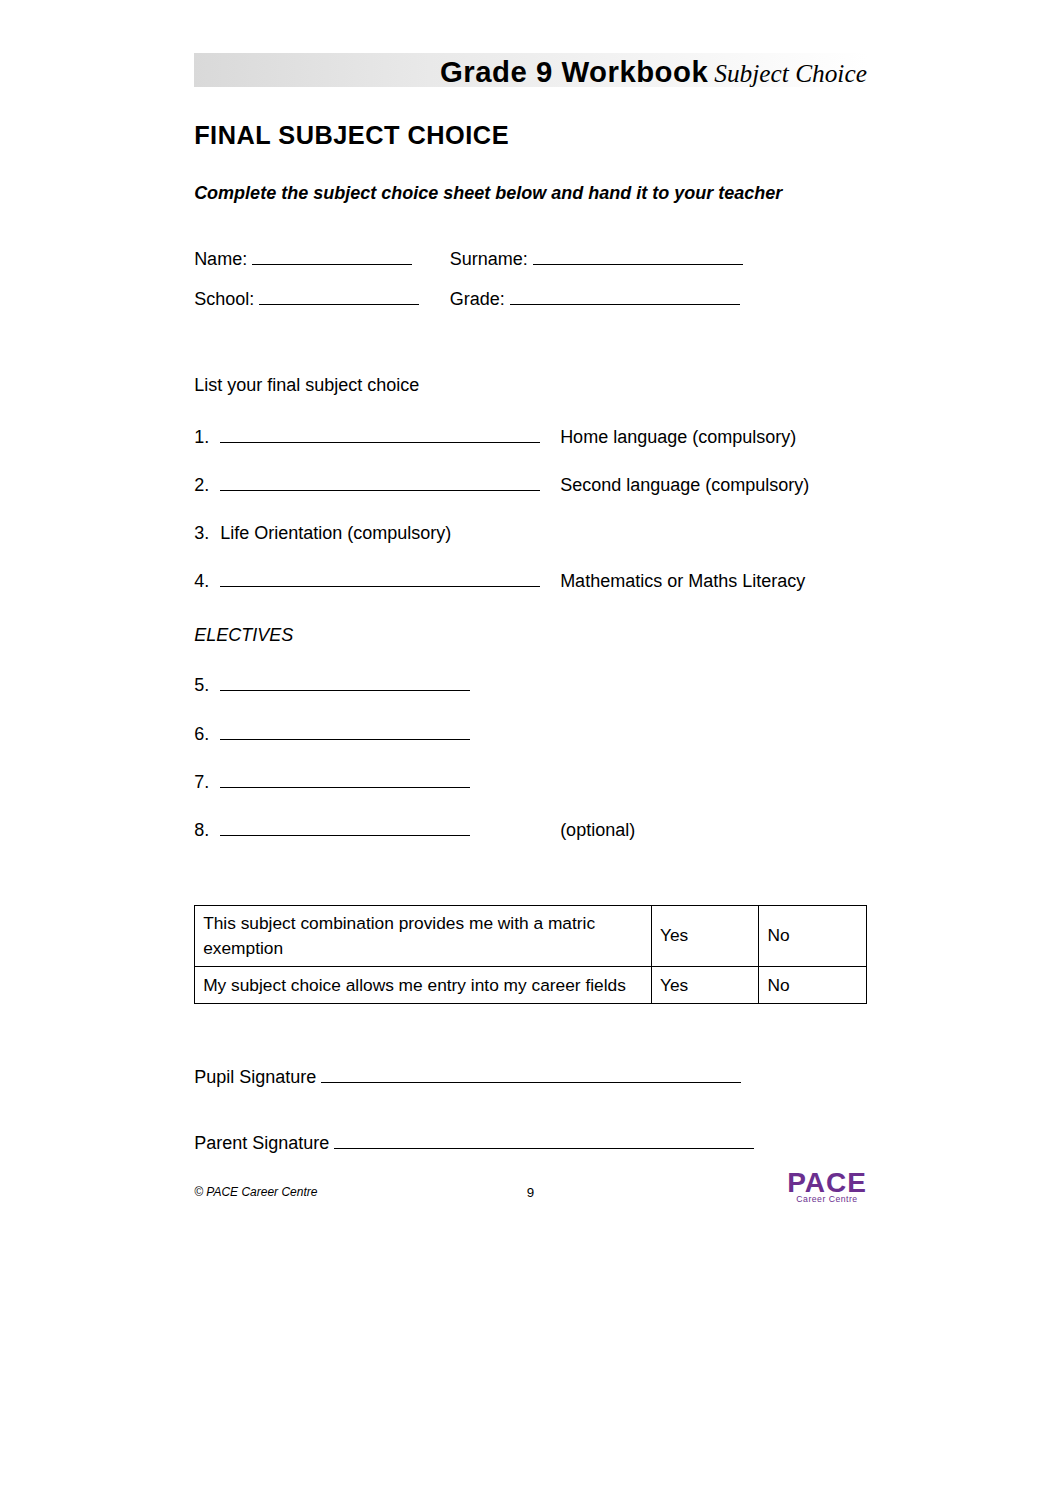Grade 9 Workbook Subject Choice
FINAL SUBJECT CHOICE
Complete the subject choice sheet below and hand it to your teacher
| Name: | Surname: |
| School: | Grade: |
List your final subject choice
| 1. | | Home language (compulsory) |
| 2. | | Second language (compulsory) |
| 3. | Life Orientation (compulsory) |
| 4. | | Mathematics or Maths Literacy |
ELECTIVES
| 5. | | |
| 6. | | |
| 7. | | |
| 8. | | (optional) |
| This subject combination provides me with a matric exemption | Yes | No |
| My subject choice allows me entry into my career fields | Yes | No |
Pupil Signature
Parent Signature
© PACE Career Centre
9
PACE
Career Centre